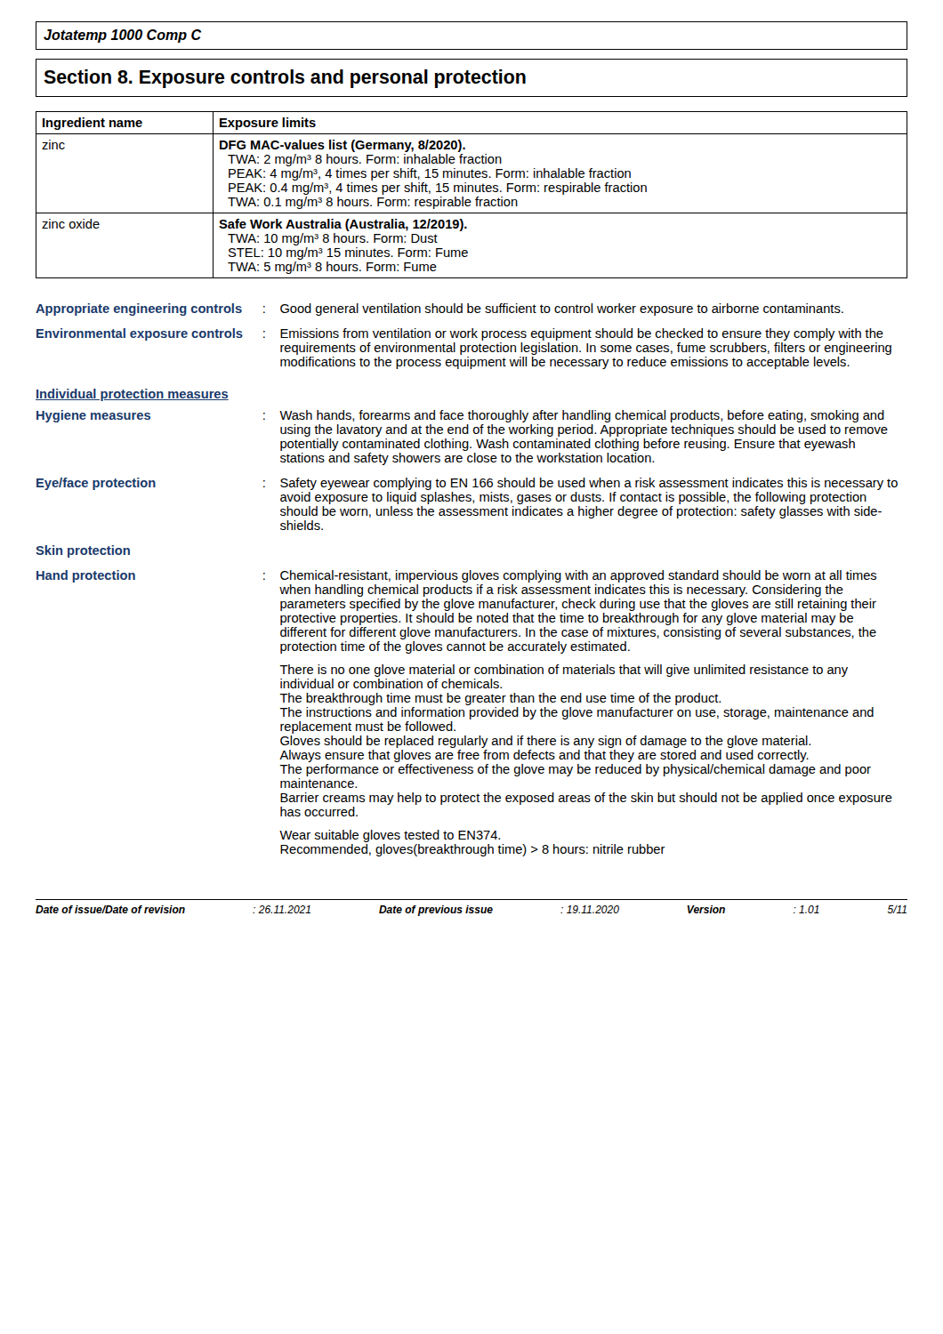Jotatemp 1000 Comp C
Section 8. Exposure controls and personal protection
| Ingredient name | Exposure limits |
| --- | --- |
| zinc | DFG MAC-values list (Germany, 8/2020). TWA: 2 mg/m³ 8 hours. Form: inhalable fraction PEAK: 4 mg/m³, 4 times per shift, 15 minutes. Form: inhalable fraction PEAK: 0.4 mg/m³, 4 times per shift, 15 minutes. Form: respirable fraction TWA: 0.1 mg/m³ 8 hours. Form: respirable fraction |
| zinc oxide | Safe Work Australia (Australia, 12/2019). TWA: 10 mg/m³ 8 hours. Form: Dust STEL: 10 mg/m³ 15 minutes. Form: Fume TWA: 5 mg/m³ 8 hours. Form: Fume |
| Appropriate engineering controls | : | Good general ventilation should be sufficient to control worker exposure to airborne contaminants. |
| Environmental exposure controls | : | Emissions from ventilation or work process equipment should be checked to ensure they comply with the requirements of environmental protection legislation. In some cases, fume scrubbers, filters or engineering modifications to the process equipment will be necessary to reduce emissions to acceptable levels. |
Individual protection measures
| Hygiene measures | : | Wash hands, forearms and face thoroughly after handling chemical products, before eating, smoking and using the lavatory and at the end of the working period. Appropriate techniques should be used to remove potentially contaminated clothing. Wash contaminated clothing before reusing. Ensure that eyewash stations and safety showers are close to the workstation location. |
| Eye/face protection | : | Safety eyewear complying to EN 166 should be used when a risk assessment indicates this is necessary to avoid exposure to liquid splashes, mists, gases or dusts. If contact is possible, the following protection should be worn, unless the assessment indicates a higher degree of protection: safety glasses with side-shields. |
| Skin protection | | |
| Hand protection | : | Chemical-resistant, impervious gloves complying with an approved standard should be worn at all times when handling chemical products if a risk assessment indicates this is necessary. Considering the parameters specified by the glove manufacturer, check during use that the gloves are still retaining their protective properties. It should be noted that the time to breakthrough for any glove material may be different for different glove manufacturers. In the case of mixtures, consisting of several substances, the protection time of the gloves cannot be accurately estimated. There is no one glove material or combination of materials that will give unlimited resistance to any individual or combination of chemicals. The breakthrough time must be greater than the end use time of the product. The instructions and information provided by the glove manufacturer on use, storage, maintenance and replacement must be followed. Gloves should be replaced regularly and if there is any sign of damage to the glove material. Always ensure that gloves are free from defects and that they are stored and used correctly. The performance or effectiveness of the glove may be reduced by physical/chemical damage and poor maintenance. Barrier creams may help to protect the exposed areas of the skin but should not be applied once exposure has occurred. Wear suitable gloves tested to EN374. Recommended, gloves(breakthrough time) > 8 hours: nitrile rubber |
Date of issue/Date of revision : 26.11.2021 Date of previous issue : 19.11.2020 Version : 1.01 5/11